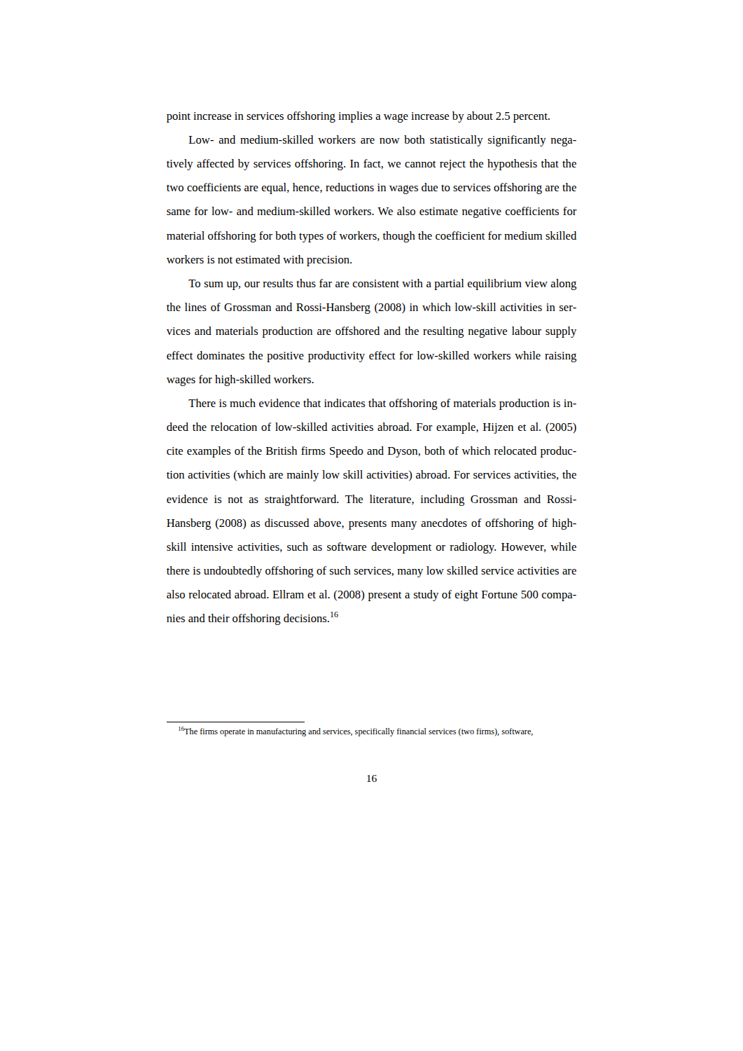point increase in services offshoring implies a wage increase by about 2.5 percent.
Low- and medium-skilled workers are now both statistically significantly negatively affected by services offshoring. In fact, we cannot reject the hypothesis that the two coefficients are equal, hence, reductions in wages due to services offshoring are the same for low- and medium-skilled workers. We also estimate negative coefficients for material offshoring for both types of workers, though the coefficient for medium skilled workers is not estimated with precision.
To sum up, our results thus far are consistent with a partial equilibrium view along the lines of Grossman and Rossi-Hansberg (2008) in which low-skill activities in services and materials production are offshored and the resulting negative labour supply effect dominates the positive productivity effect for low-skilled workers while raising wages for high-skilled workers.
There is much evidence that indicates that offshoring of materials production is indeed the relocation of low-skilled activities abroad. For example, Hijzen et al. (2005) cite examples of the British firms Speedo and Dyson, both of which relocated production activities (which are mainly low skill activities) abroad. For services activities, the evidence is not as straightforward. The literature, including Grossman and Rossi-Hansberg (2008) as discussed above, presents many anecdotes of offshoring of high-skill intensive activities, such as software development or radiology. However, while there is undoubtedly offshoring of such services, many low skilled service activities are also relocated abroad. Ellram et al. (2008) present a study of eight Fortune 500 companies and their offshoring decisions.16
16The firms operate in manufacturing and services, specifically financial services (two firms), software,
16